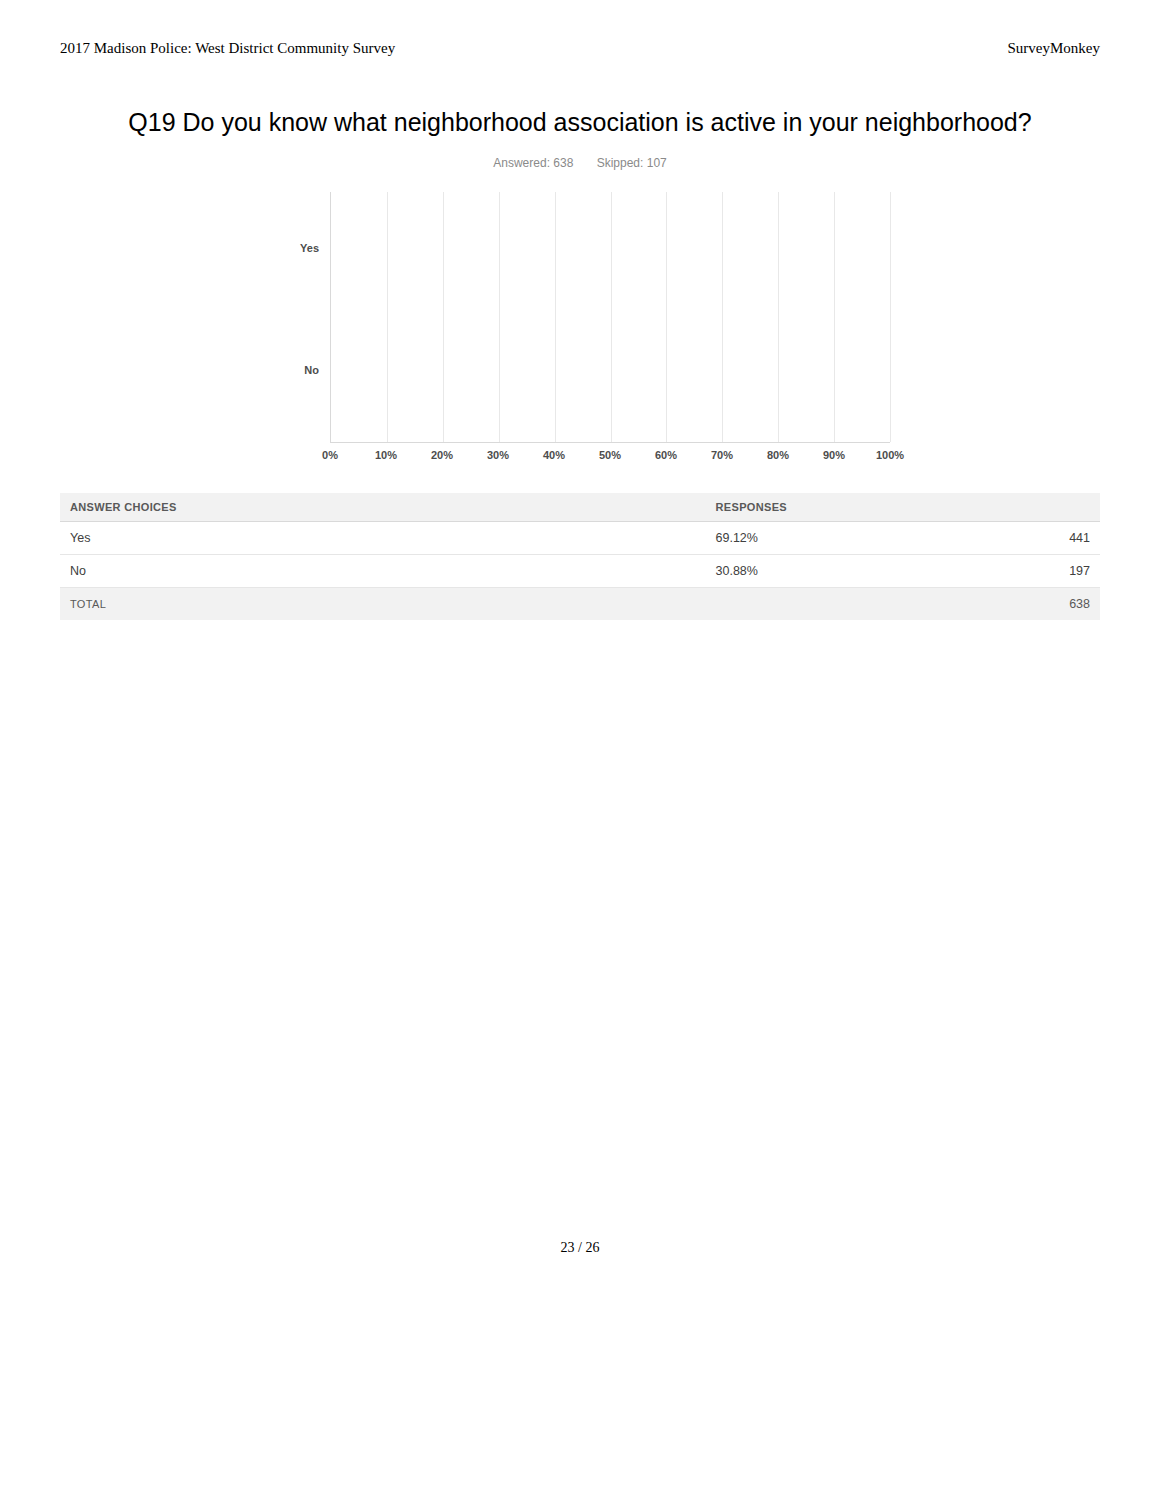2017 Madison Police: West District Community Survey
SurveyMonkey
Q19 Do you know what neighborhood association is active in your neighborhood?
Answered: 638 Skipped: 107
Yes
No
0% 10% 20% 30% 40% 50% 60% 70% 80% 90% 100%
| ANSWER CHOICES | RESPONSES |
| --- | --- |
| Yes | 69.12% | 441 |
| No | 30.88% | 197 |
| TOTAL | | 638 |
23 / 26